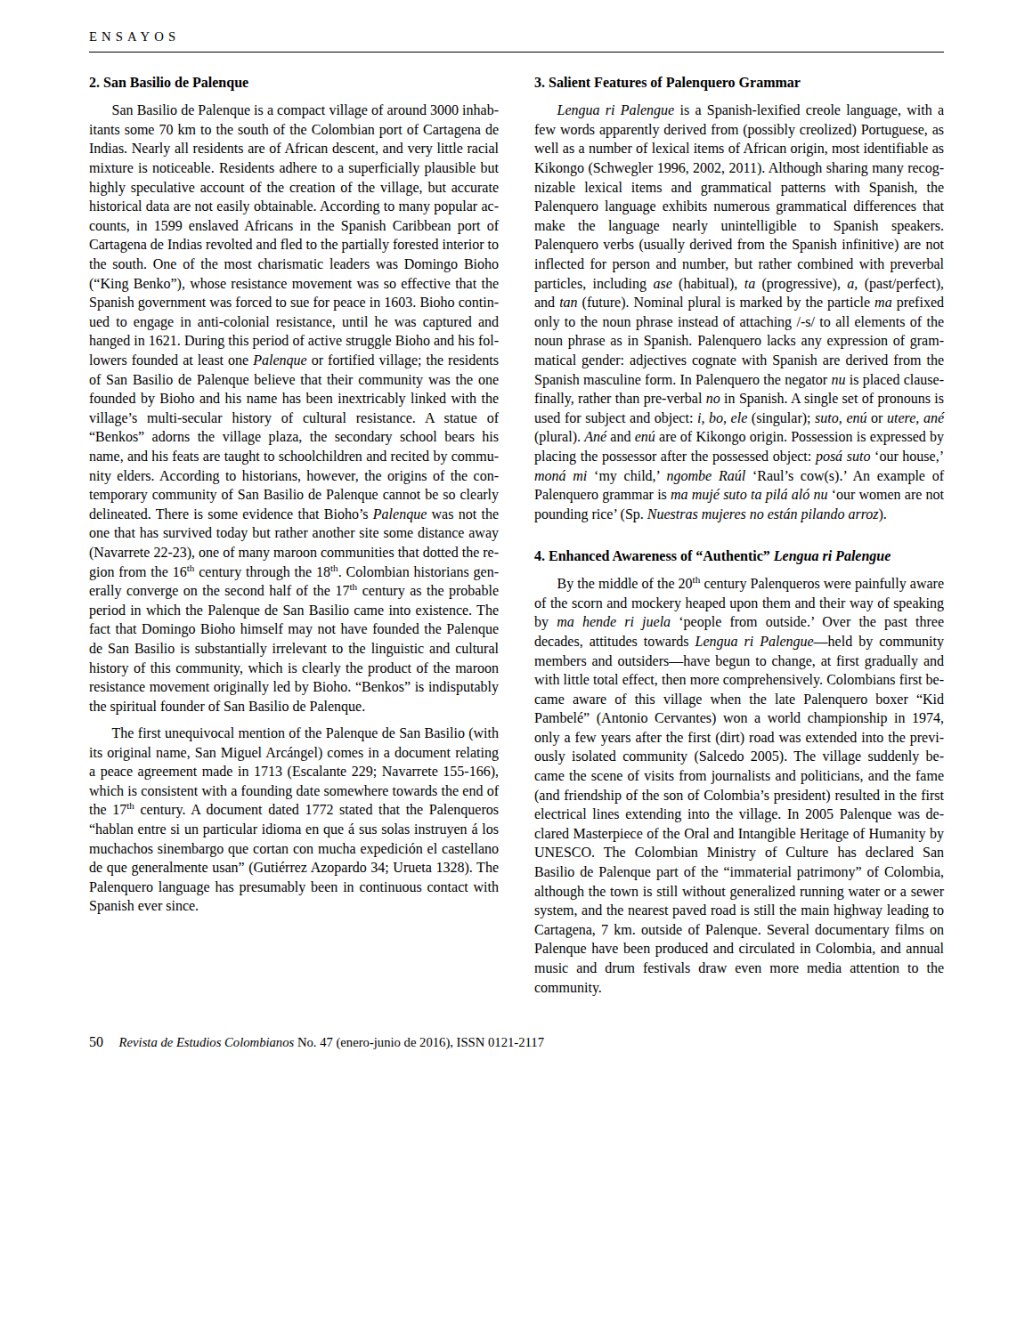ENSAYOS
2. San Basilio de Palenque
San Basilio de Palenque is a compact village of around 3000 inhabitants some 70 km to the south of the Colombian port of Cartagena de Indias. Nearly all residents are of African descent, and very little racial mixture is noticeable. Residents adhere to a superficially plausible but highly speculative account of the creation of the village, but accurate historical data are not easily obtainable. According to many popular accounts, in 1599 enslaved Africans in the Spanish Caribbean port of Cartagena de Indias revolted and fled to the partially forested interior to the south. One of the most charismatic leaders was Domingo Bioho (“King Benko”), whose resistance movement was so effective that the Spanish government was forced to sue for peace in 1603. Bioho continued to engage in anti-colonial resistance, until he was captured and hanged in 1621. During this period of active struggle Bioho and his followers founded at least one Palenque or fortified village; the residents of San Basilio de Palenque believe that their community was the one founded by Bioho and his name has been inextricably linked with the village’s multi-secular history of cultural resistance. A statue of “Benkos” adorns the village plaza, the secondary school bears his name, and his feats are taught to schoolchildren and recited by community elders. According to historians, however, the origins of the contemporary community of San Basilio de Palenque cannot be so clearly delineated. There is some evidence that Bioho’s Palenque was not the one that has survived today but rather another site some distance away (Navarrete 22-23), one of many maroon communities that dotted the region from the 16th century through the 18th. Colombian historians generally converge on the second half of the 17th century as the probable period in which the Palenque de San Basilio came into existence. The fact that Domingo Bioho himself may not have founded the Palenque de San Basilio is substantially irrelevant to the linguistic and cultural history of this community, which is clearly the product of the maroon resistance movement originally led by Bioho. “Benkos” is indisputably the spiritual founder of San Basilio de Palenque.
The first unequivocal mention of the Palenque de San Basilio (with its original name, San Miguel Arcángel) comes in a document relating a peace agreement made in 1713 (Escalante 229; Navarrete 155-166), which is consistent with a founding date somewhere towards the end of the 17th century. A document dated 1772 stated that the Palenqueros “hablan entre si un particular idioma en que á sus solas instruyen á los muchachos sinembargo que cortan con mucha expedición el castellano de que generalmente usan” (Gutiérrez Azopardo 34; Urueta 1328). The Palenquero language has presumably been in continuous contact with Spanish ever since.
3. Salient Features of Palenquero Grammar
Lengua ri Palengue is a Spanish-lexified creole language, with a few words apparently derived from (possibly creolized) Portuguese, as well as a number of lexical items of African origin, most identifiable as Kikongo (Schwegler 1996, 2002, 2011). Although sharing many recognizable lexical items and grammatical patterns with Spanish, the Palenquero language exhibits numerous grammatical differences that make the language nearly unintelligible to Spanish speakers. Palenquero verbs (usually derived from the Spanish infinitive) are not inflected for person and number, but rather combined with preverbal particles, including ase (habitual), ta (progressive), a, (past/perfect), and tan (future). Nominal plural is marked by the particle ma prefixed only to the noun phrase instead of attaching /-s/ to all elements of the noun phrase as in Spanish. Palenquero lacks any expression of grammatical gender: adjectives cognate with Spanish are derived from the Spanish masculine form. In Palenquero the negator nu is placed clause-finally, rather than pre-verbal no in Spanish. A single set of pronouns is used for subject and object: i, bo, ele (singular); suto, enú or utere, ané (plural). Ané and enú are of Kikongo origin. Possession is expressed by placing the possessor after the possessed object: posá suto ‘our house,’ moná mi ‘my child,’ ngombe Raúl ‘Raul’s cow(s).’ An example of Palenquero grammar is ma mujé suto ta pilá aló nu ‘our women are not pounding rice’ (Sp. Nuestras mujeres no están pilando arroz).
4. Enhanced Awareness of “Authentic” Lengua ri Palengue
By the middle of the 20th century Palenqueros were painfully aware of the scorn and mockery heaped upon them and their way of speaking by ma hende ri juela ‘people from outside.’ Over the past three decades, attitudes towards Lengua ri Palengue—held by community members and outsiders—have begun to change, at first gradually and with little total effect, then more comprehensively. Colombians first became aware of this village when the late Palenquero boxer “Kid Pambelé” (Antonio Cervantes) won a world championship in 1974, only a few years after the first (dirt) road was extended into the previously isolated community (Salcedo 2005). The village suddenly became the scene of visits from journalists and politicians, and the fame (and friendship of the son of Colombia’s president) resulted in the first electrical lines extending into the village. In 2005 Palenque was declared Masterpiece of the Oral and Intangible Heritage of Humanity by UNESCO. The Colombian Ministry of Culture has declared San Basilio de Palenque part of the “immaterial patrimony” of Colombia, although the town is still without generalized running water or a sewer system, and the nearest paved road is still the main highway leading to Cartagena, 7 km. outside of Palenque. Several documentary films on Palenque have been produced and circulated in Colombia, and annual music and drum festivals draw even more media attention to the community.
50 Revista de Estudios Colombianos No. 47 (enero-junio de 2016), ISSN 0121-2117